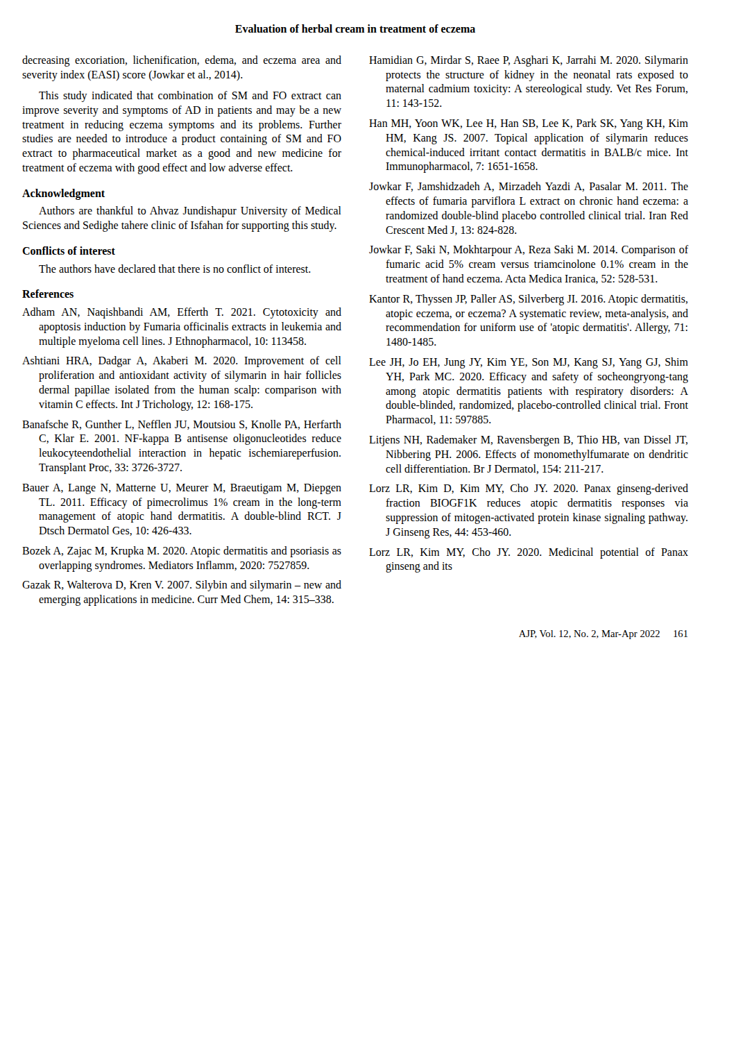Evaluation of herbal cream in treatment of eczema
decreasing excoriation, lichenification, edema, and eczema area and severity index (EASI) score (Jowkar et al., 2014).
This study indicated that combination of SM and FO extract can improve severity and symptoms of AD in patients and may be a new treatment in reducing eczema symptoms and its problems. Further studies are needed to introduce a product containing of SM and FO extract to pharmaceutical market as a good and new medicine for treatment of eczema with good effect and low adverse effect.
Acknowledgment
Authors are thankful to Ahvaz Jundishapur University of Medical Sciences and Sedighe tahere clinic of Isfahan for supporting this study.
Conflicts of interest
The authors have declared that there is no conflict of interest.
References
Adham AN, Naqishbandi AM, Efferth T. 2021. Cytotoxicity and apoptosis induction by Fumaria officinalis extracts in leukemia and multiple myeloma cell lines. J Ethnopharmacol, 10: 113458.
Ashtiani HRA, Dadgar A, Akaberi M. 2020. Improvement of cell proliferation and antioxidant activity of silymarin in hair follicles dermal papillae isolated from the human scalp: comparison with vitamin C effects. Int J Trichology, 12: 168-175.
Banafsche R, Gunther L, Nefflen JU, Moutsiou S, Knolle PA, Herfarth C, Klar E. 2001. NF-kappa B antisense oligonucleotides reduce leukocyteendothelial interaction in hepatic ischemiareperfusion. Transplant Proc, 33: 3726-3727.
Bauer A, Lange N, Matterne U, Meurer M, Braeutigam M, Diepgen TL. 2011. Efficacy of pimecrolimus 1% cream in the long-term management of atopic hand dermatitis. A double-blind RCT. J Dtsch Dermatol Ges, 10: 426-433.
Bozek A, Zajac M, Krupka M. 2020. Atopic dermatitis and psoriasis as overlapping syndromes. Mediators Inflamm, 2020: 7527859.
Gazak R, Walterova D, Kren V. 2007. Silybin and silymarin – new and emerging applications in medicine. Curr Med Chem, 14: 315–338.
Hamidian G, Mirdar S, Raee P, Asghari K, Jarrahi M. 2020. Silymarin protects the structure of kidney in the neonatal rats exposed to maternal cadmium toxicity: A stereological study. Vet Res Forum, 11: 143-152.
Han MH, Yoon WK, Lee H, Han SB, Lee K, Park SK, Yang KH, Kim HM, Kang JS. 2007. Topical application of silymarin reduces chemical-induced irritant contact dermatitis in BALB/c mice. Int Immunopharmacol, 7: 1651-1658.
Jowkar F, Jamshidzadeh A, Mirzadeh Yazdi A, Pasalar M. 2011. The effects of fumaria parviflora L extract on chronic hand eczema: a randomized double-blind placebo controlled clinical trial. Iran Red Crescent Med J, 13: 824-828.
Jowkar F, Saki N, Mokhtarpour A, Reza Saki M. 2014. Comparison of fumaric acid 5% cream versus triamcinolone 0.1% cream in the treatment of hand eczema. Acta Medica Iranica, 52: 528-531.
Kantor R, Thyssen JP, Paller AS, Silverberg JI. 2016. Atopic dermatitis, atopic eczema, or eczema? A systematic review, meta-analysis, and recommendation for uniform use of 'atopic dermatitis'. Allergy, 71: 1480-1485.
Lee JH, Jo EH, Jung JY, Kim YE, Son MJ, Kang SJ, Yang GJ, Shim YH, Park MC. 2020. Efficacy and safety of socheongryong-tang among atopic dermatitis patients with respiratory disorders: A double-blinded, randomized, placebo-controlled clinical trial. Front Pharmacol, 11: 597885.
Litjens NH, Rademaker M, Ravensbergen B, Thio HB, van Dissel JT, Nibbering PH. 2006. Effects of monomethylfumarate on dendritic cell differentiation. Br J Dermatol, 154: 211-217.
Lorz LR, Kim D, Kim MY, Cho JY. 2020. Panax ginseng-derived fraction BIOGF1K reduces atopic dermatitis responses via suppression of mitogen-activated protein kinase signaling pathway. J Ginseng Res, 44: 453-460.
Lorz LR, Kim MY, Cho JY. 2020. Medicinal potential of Panax ginseng and its
AJP, Vol. 12, No. 2, Mar-Apr 2022 161